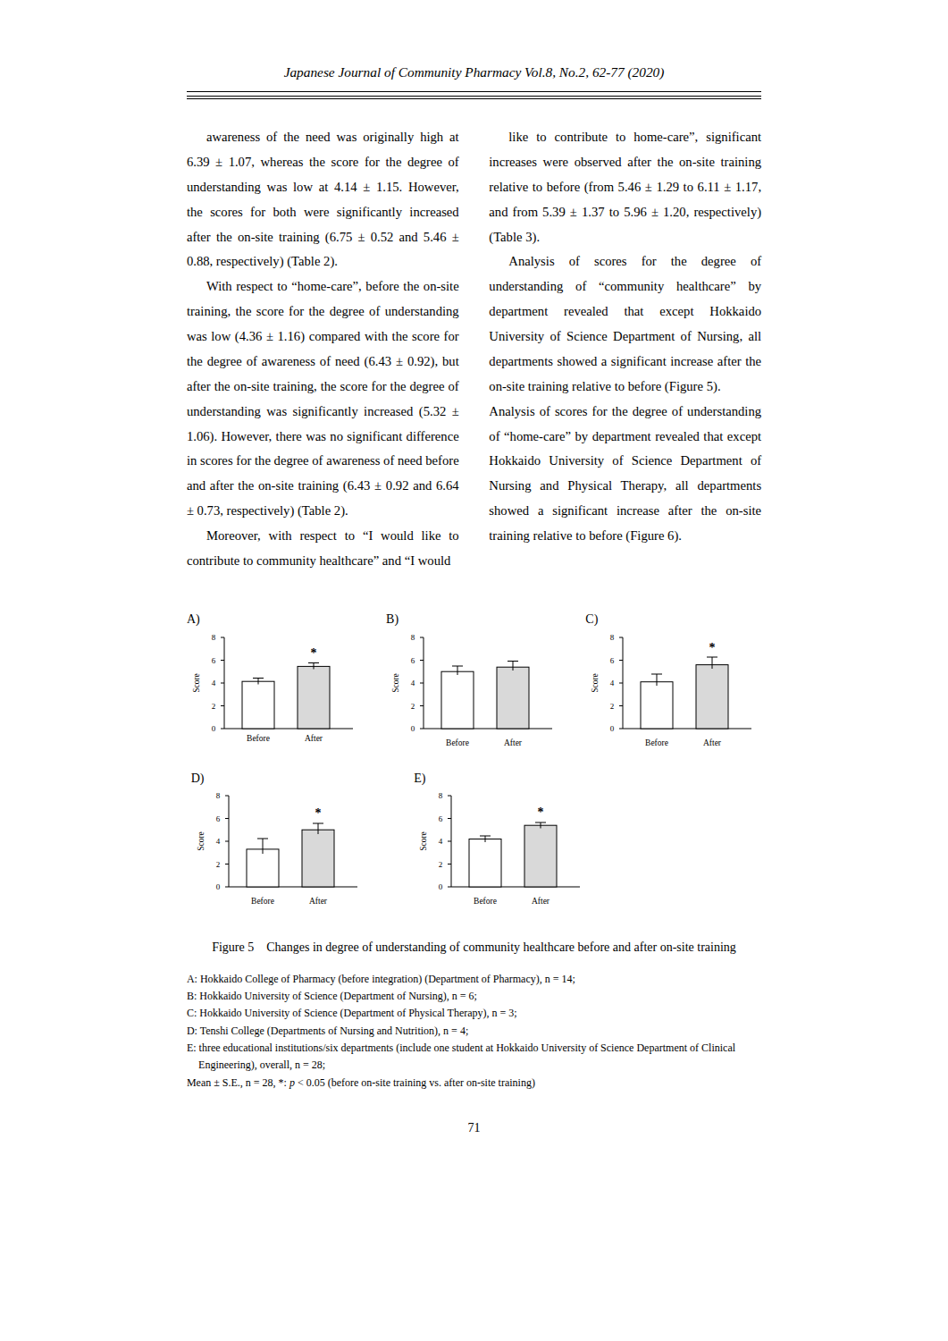Japanese Journal of Community Pharmacy Vol.8, No.2, 62-77 (2020)
awareness of the need was originally high at 6.39 ± 1.07, whereas the score for the degree of understanding was low at 4.14 ± 1.15. However, the scores for both were significantly increased after the on-site training (6.75 ± 0.52 and 5.46 ± 0.88, respectively) (Table 2).
With respect to “home-care”, before the on-site training, the score for the degree of understanding was low (4.36 ± 1.16) compared with the score for the degree of awareness of need (6.43 ± 0.92), but after the on-site training, the score for the degree of understanding was significantly increased (5.32 ± 1.06). However, there was no significant difference in scores for the degree of awareness of need before and after the on-site training (6.43 ± 0.92 and 6.64 ± 0.73, respectively) (Table 2).
Moreover, with respect to “I would like to contribute to community healthcare” and “I would
like to contribute to home-care”, significant increases were observed after the on-site training relative to before (from 5.46 ± 1.29 to 6.11 ± 1.17, and from 5.39 ± 1.37 to 5.96 ± 1.20, respectively) (Table 3).
Analysis of scores for the degree of understanding of “community healthcare” by department revealed that except Hokkaido University of Science Department of Nursing, all departments showed a significant increase after the on-site training relative to before (Figure 5).
Analysis of scores for the degree of understanding of “home-care” by department revealed that except Hokkaido University of Science Department of Nursing and Physical Therapy, all departments showed a significant increase after the on-site training relative to before (Figure 6).
A)
8 6 4 2 0 Score * Before After
B)
8 6 4 2 0 Score Before After
C)
8 6 4 2 0 Score * Before After
D)
8 6 4 2 0 Score * Before After
E)
8 6 4 2 0 Score * Before After
Figure 5 Changes in degree of understanding of community healthcare before and after on-site training
A: Hokkaido College of Pharmacy (before integration) (Department of Pharmacy), n = 14;
B: Hokkaido University of Science (Department of Nursing), n = 6;
C: Hokkaido University of Science (Department of Physical Therapy), n = 3;
D: Tenshi College (Departments of Nursing and Nutrition), n = 4;
E: three educational institutions/six departments (include one student at Hokkaido University of Science Department of Clinical
Engineering), overall, n = 28;
Mean ± S.E., n = 28, *: p < 0.05 (before on-site training vs. after on-site training)
71